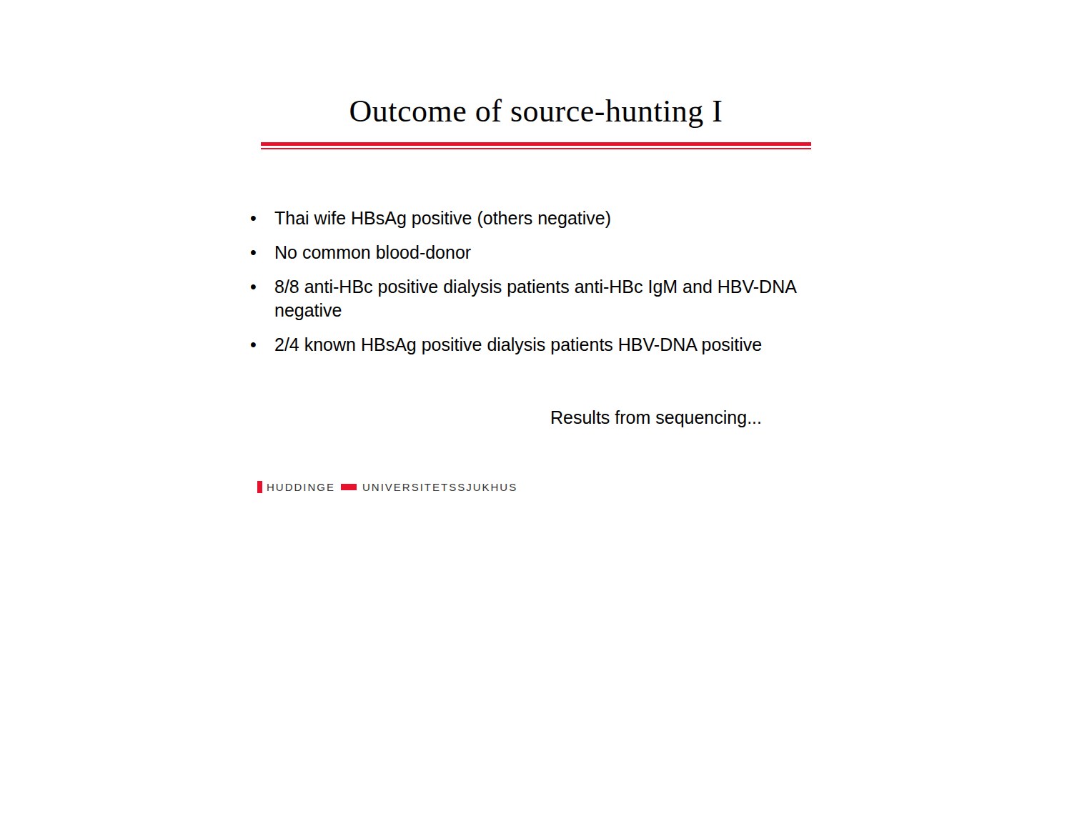Outcome of source-hunting I
Thai wife HBsAg positive (others negative)
No common blood-donor
8/8 anti-HBc positive dialysis patients anti-HBc IgM and HBV-DNA negative
2/4 known HBsAg positive dialysis patients HBV-DNA positive
Results from sequencing...
HUDDINGE UNIVERSITETSSJUKHUS